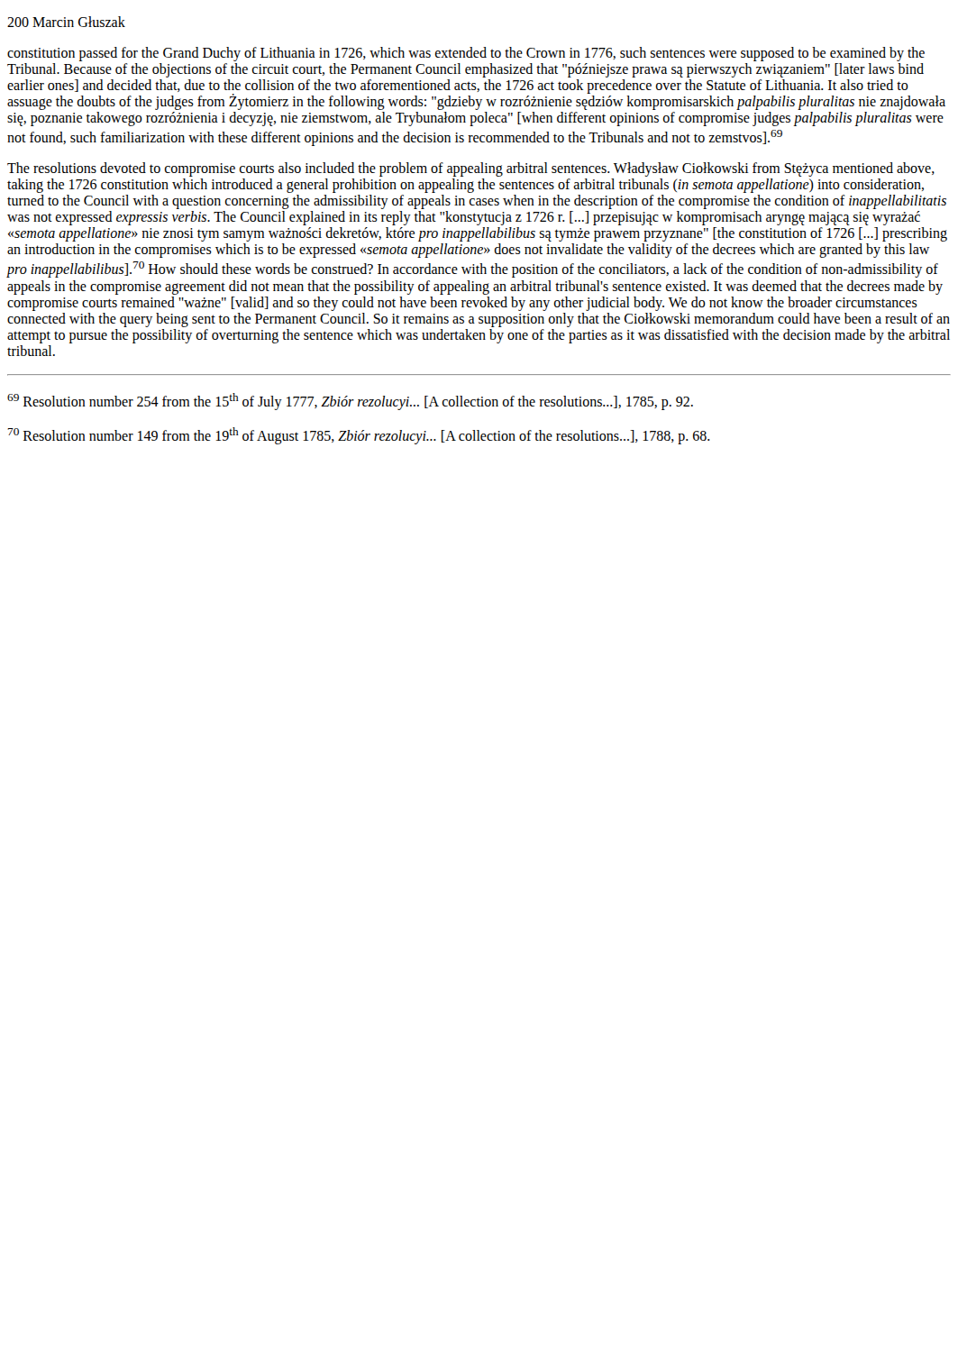200 Marcin Głuszak
constitution passed for the Grand Duchy of Lithuania in 1726, which was extended to the Crown in 1776, such sentences were supposed to be examined by the Tribunal. Because of the objections of the circuit court, the Permanent Council emphasized that "późniejsze prawa są pierwszych związaniem" [later laws bind earlier ones] and decided that, due to the collision of the two aforementioned acts, the 1726 act took precedence over the Statute of Lithuania. It also tried to assuage the doubts of the judges from Żytomierz in the following words: "gdzieby w rozróżnienie sędziów kompromisarskich palpabilis pluralitas nie znajdowała się, poznanie takowego rozróżnienia i decyzję, nie ziemstwom, ale Trybunałom poleca" [when different opinions of compromise judges palpabilis pluralitas were not found, such familiarization with these different opinions and the decision is recommended to the Tribunals and not to zemstvos].69
The resolutions devoted to compromise courts also included the problem of appealing arbitral sentences. Władysław Ciołkowski from Stężyca mentioned above, taking the 1726 constitution which introduced a general prohibition on appealing the sentences of arbitral tribunals (in semota appellatione) into consideration, turned to the Council with a question concerning the admissibility of appeals in cases when in the description of the compromise the condition of inappellabilitatis was not expressed expressis verbis. The Council explained in its reply that "konstytucja z 1726 r. [...] przepisując w kompromisach aryngę mającą się wyrażać «semota appellatione» nie znosi tym samym ważności dekretów, które pro inappellabilibus są tymże prawem przyznane" [the constitution of 1726 [...] prescribing an introduction in the compromises which is to be expressed «semota appellatione» does not invalidate the validity of the decrees which are granted by this law pro inappellabilibus].70 How should these words be construed? In accordance with the position of the conciliators, a lack of the condition of non-admissibility of appeals in the compromise agreement did not mean that the possibility of appealing an arbitral tribunal's sentence existed. It was deemed that the decrees made by compromise courts remained "ważne" [valid] and so they could not have been revoked by any other judicial body. We do not know the broader circumstances connected with the query being sent to the Permanent Council. So it remains as a supposition only that the Ciołkowski memorandum could have been a result of an attempt to pursue the possibility of overturning the sentence which was undertaken by one of the parties as it was dissatisfied with the decision made by the arbitral tribunal.
69 Resolution number 254 from the 15th of July 1777, Zbiór rezolucyi... [A collection of the resolutions...], 1785, p. 92.
70 Resolution number 149 from the 19th of August 1785, Zbiór rezolucyi... [A collection of the resolutions...], 1788, p. 68.